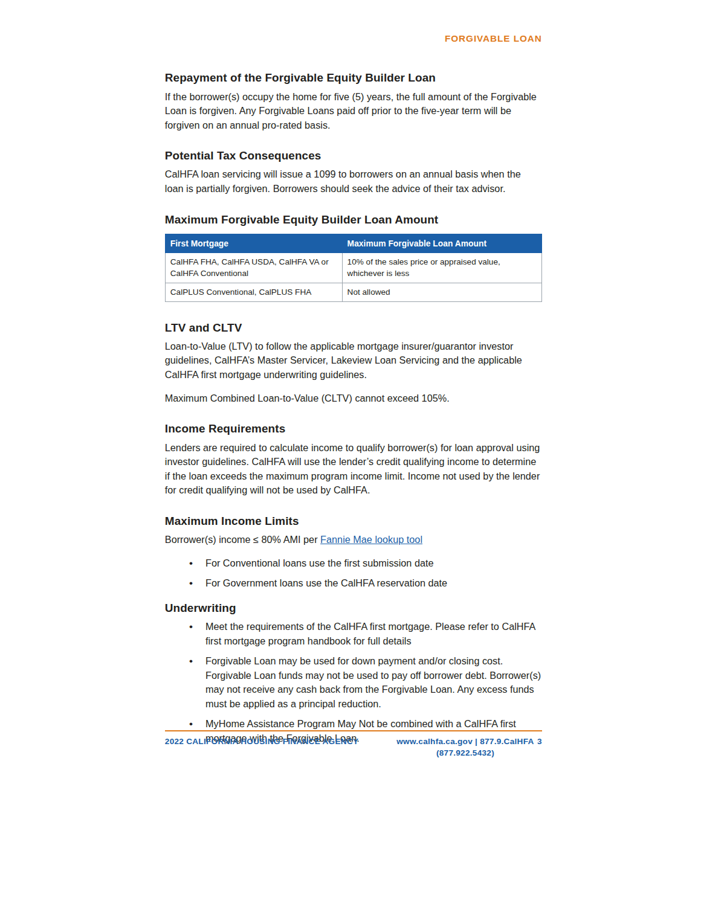FORGIVABLE LOAN
Repayment of the Forgivable Equity Builder Loan
If the borrower(s) occupy the home for five (5) years, the full amount of the Forgivable Loan is forgiven. Any Forgivable Loans paid off prior to the five-year term will be forgiven on an annual pro-rated basis.
Potential Tax Consequences
CalHFA loan servicing will issue a 1099 to borrowers on an annual basis when the loan is partially forgiven. Borrowers should seek the advice of their tax advisor.
Maximum Forgivable Equity Builder Loan Amount
| First Mortgage | Maximum Forgivable Loan Amount |
| --- | --- |
| CalHFA FHA, CalHFA USDA, CalHFA VA or CalHFA Conventional | 10% of the sales price or appraised value, whichever is less |
| CalPLUS Conventional, CalPLUS FHA | Not allowed |
LTV and CLTV
Loan-to-Value (LTV) to follow the applicable mortgage insurer/guarantor investor guidelines, CalHFA’s Master Servicer, Lakeview Loan Servicing and the applicable CalHFA first mortgage underwriting guidelines.
Maximum Combined Loan-to-Value (CLTV) cannot exceed 105%.
Income Requirements
Lenders are required to calculate income to qualify borrower(s) for loan approval using investor guidelines. CalHFA will use the lender’s credit qualifying income to determine if the loan exceeds the maximum program income limit. Income not used by the lender for credit qualifying will not be used by CalHFA.
Maximum Income Limits
Borrower(s) income ≤ 80% AMI per Fannie Mae lookup tool
For Conventional loans use the first submission date
For Government loans use the CalHFA reservation date
Underwriting
Meet the requirements of the CalHFA first mortgage. Please refer to CalHFA first mortgage program handbook for full details
Forgivable Loan may be used for down payment and/or closing cost. Forgivable Loan funds may not be used to pay off borrower debt. Borrower(s) may not receive any cash back from the Forgivable Loan. Any excess funds must be applied as a principal reduction.
MyHome Assistance Program May Not be combined with a CalHFA first mortgage with the Forgivable Loan.
2022 CALIFORNIA HOUSING FINANCE AGENCY
www.calhfa.ca.gov | 877.9.CalHFA (877.922.5432)
3